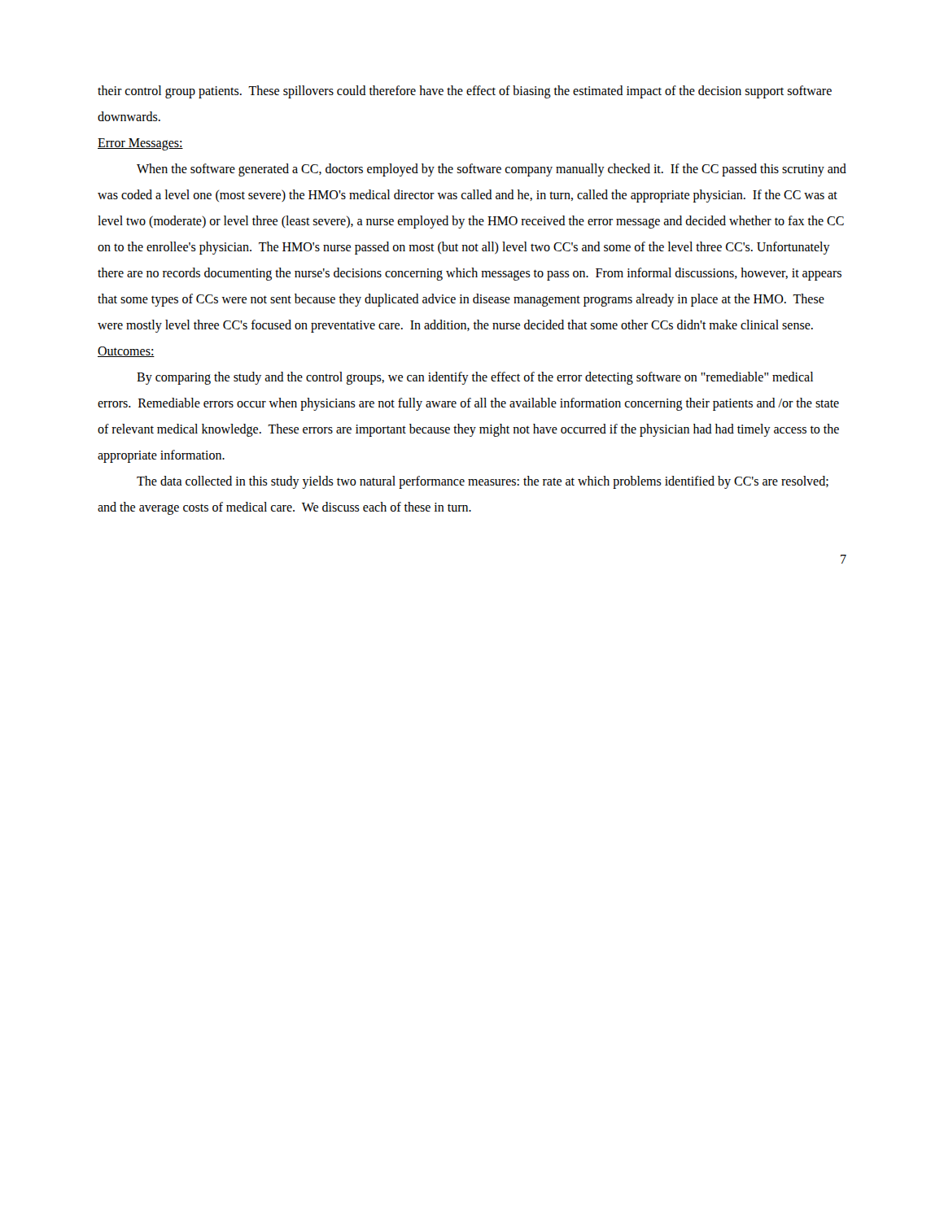their control group patients. These spillovers could therefore have the effect of biasing the estimated impact of the decision support software downwards.
Error Messages:
When the software generated a CC, doctors employed by the software company manually checked it. If the CC passed this scrutiny and was coded a level one (most severe) the HMO's medical director was called and he, in turn, called the appropriate physician. If the CC was at level two (moderate) or level three (least severe), a nurse employed by the HMO received the error message and decided whether to fax the CC on to the enrollee's physician. The HMO's nurse passed on most (but not all) level two CC's and some of the level three CC's. Unfortunately there are no records documenting the nurse's decisions concerning which messages to pass on. From informal discussions, however, it appears that some types of CCs were not sent because they duplicated advice in disease management programs already in place at the HMO. These were mostly level three CC's focused on preventative care. In addition, the nurse decided that some other CCs didn't make clinical sense.
Outcomes:
By comparing the study and the control groups, we can identify the effect of the error detecting software on "remediable" medical errors. Remediable errors occur when physicians are not fully aware of all the available information concerning their patients and /or the state of relevant medical knowledge. These errors are important because they might not have occurred if the physician had had timely access to the appropriate information.
The data collected in this study yields two natural performance measures: the rate at which problems identified by CC's are resolved; and the average costs of medical care. We discuss each of these in turn.
7